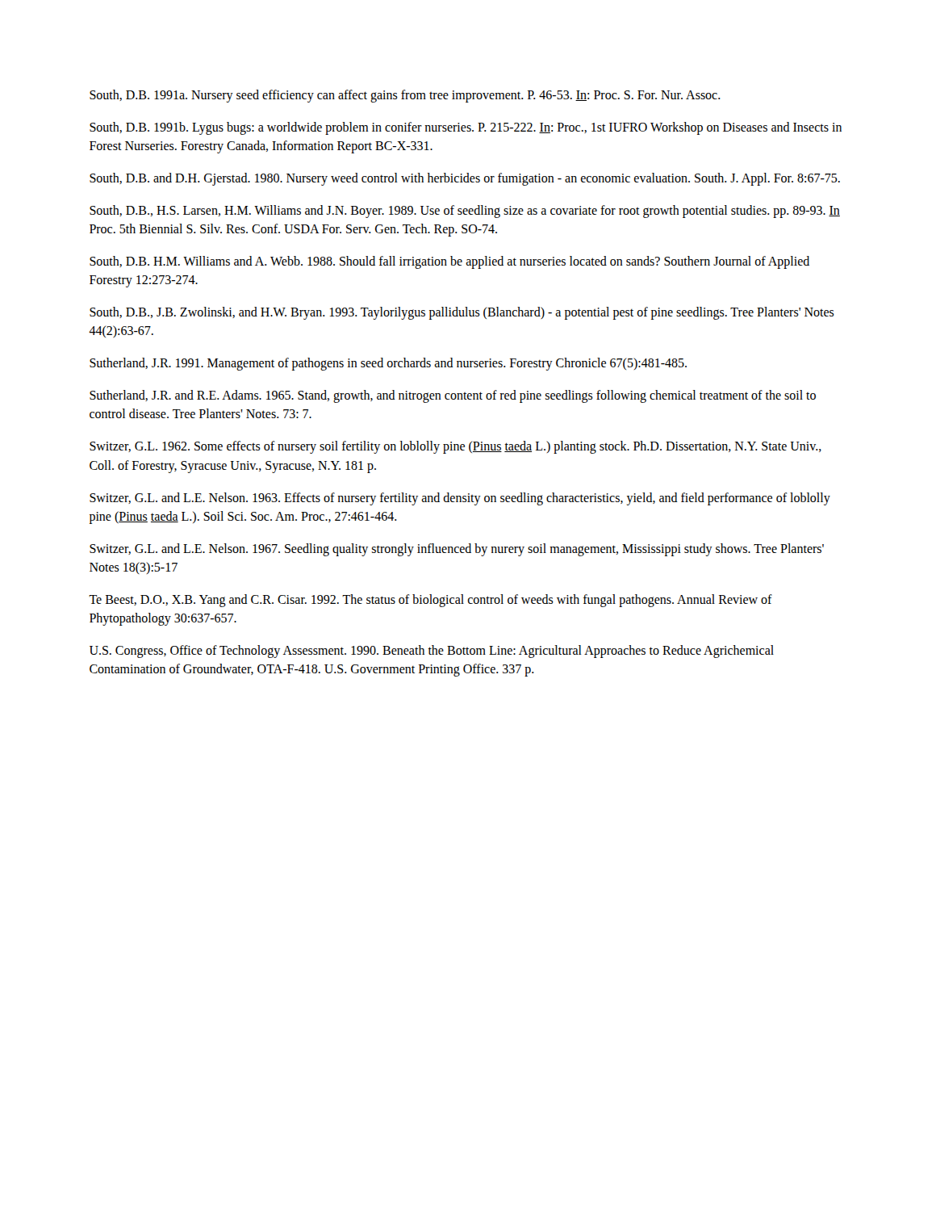South, D.B. 1991a. Nursery seed efficiency can affect gains from tree improvement. P. 46-53. In: Proc. S. For. Nur. Assoc.
South, D.B. 1991b. Lygus bugs: a worldwide problem in conifer nurseries. P. 215-222. In: Proc., 1st IUFRO Workshop on Diseases and Insects in Forest Nurseries. Forestry Canada, Information Report BC-X-331.
South, D.B. and D.H. Gjerstad. 1980. Nursery weed control with herbicides or fumigation - an economic evaluation. South. J. Appl. For. 8:67-75.
South, D.B., H.S. Larsen, H.M. Williams and J.N. Boyer. 1989. Use of seedling size as a covariate for root growth potential studies. pp. 89-93. In Proc. 5th Biennial S. Silv. Res. Conf. USDA For. Serv. Gen. Tech. Rep. SO-74.
South, D.B. H.M. Williams and A. Webb. 1988. Should fall irrigation be applied at nurseries located on sands? Southern Journal of Applied Forestry 12:273-274.
South, D.B., J.B. Zwolinski, and H.W. Bryan. 1993. Taylorilygus pallidulus (Blanchard) - a potential pest of pine seedlings. Tree Planters' Notes 44(2):63-67.
Sutherland, J.R. 1991. Management of pathogens in seed orchards and nurseries. Forestry Chronicle 67(5):481-485.
Sutherland, J.R. and R.E. Adams. 1965. Stand, growth, and nitrogen content of red pine seedlings following chemical treatment of the soil to control disease. Tree Planters' Notes. 73: 7.
Switzer, G.L. 1962. Some effects of nursery soil fertility on loblolly pine (Pinus taeda L.) planting stock. Ph.D. Dissertation, N.Y. State Univ., Coll. of Forestry, Syracuse Univ., Syracuse, N.Y. 181 p.
Switzer, G.L. and L.E. Nelson. 1963. Effects of nursery fertility and density on seedling characteristics, yield, and field performance of loblolly pine (Pinus taeda L.). Soil Sci. Soc. Am. Proc., 27:461-464.
Switzer, G.L. and L.E. Nelson. 1967. Seedling quality strongly influenced by nurery soil management, Mississippi study shows. Tree Planters' Notes 18(3):5-17
Te Beest, D.O., X.B. Yang and C.R. Cisar. 1992. The status of biological control of weeds with fungal pathogens. Annual Review of Phytopathology 30:637-657.
U.S. Congress, Office of Technology Assessment. 1990. Beneath the Bottom Line: Agricultural Approaches to Reduce Agrichemical Contamination of Groundwater, OTA-F-418. U.S. Government Printing Office. 337 p.